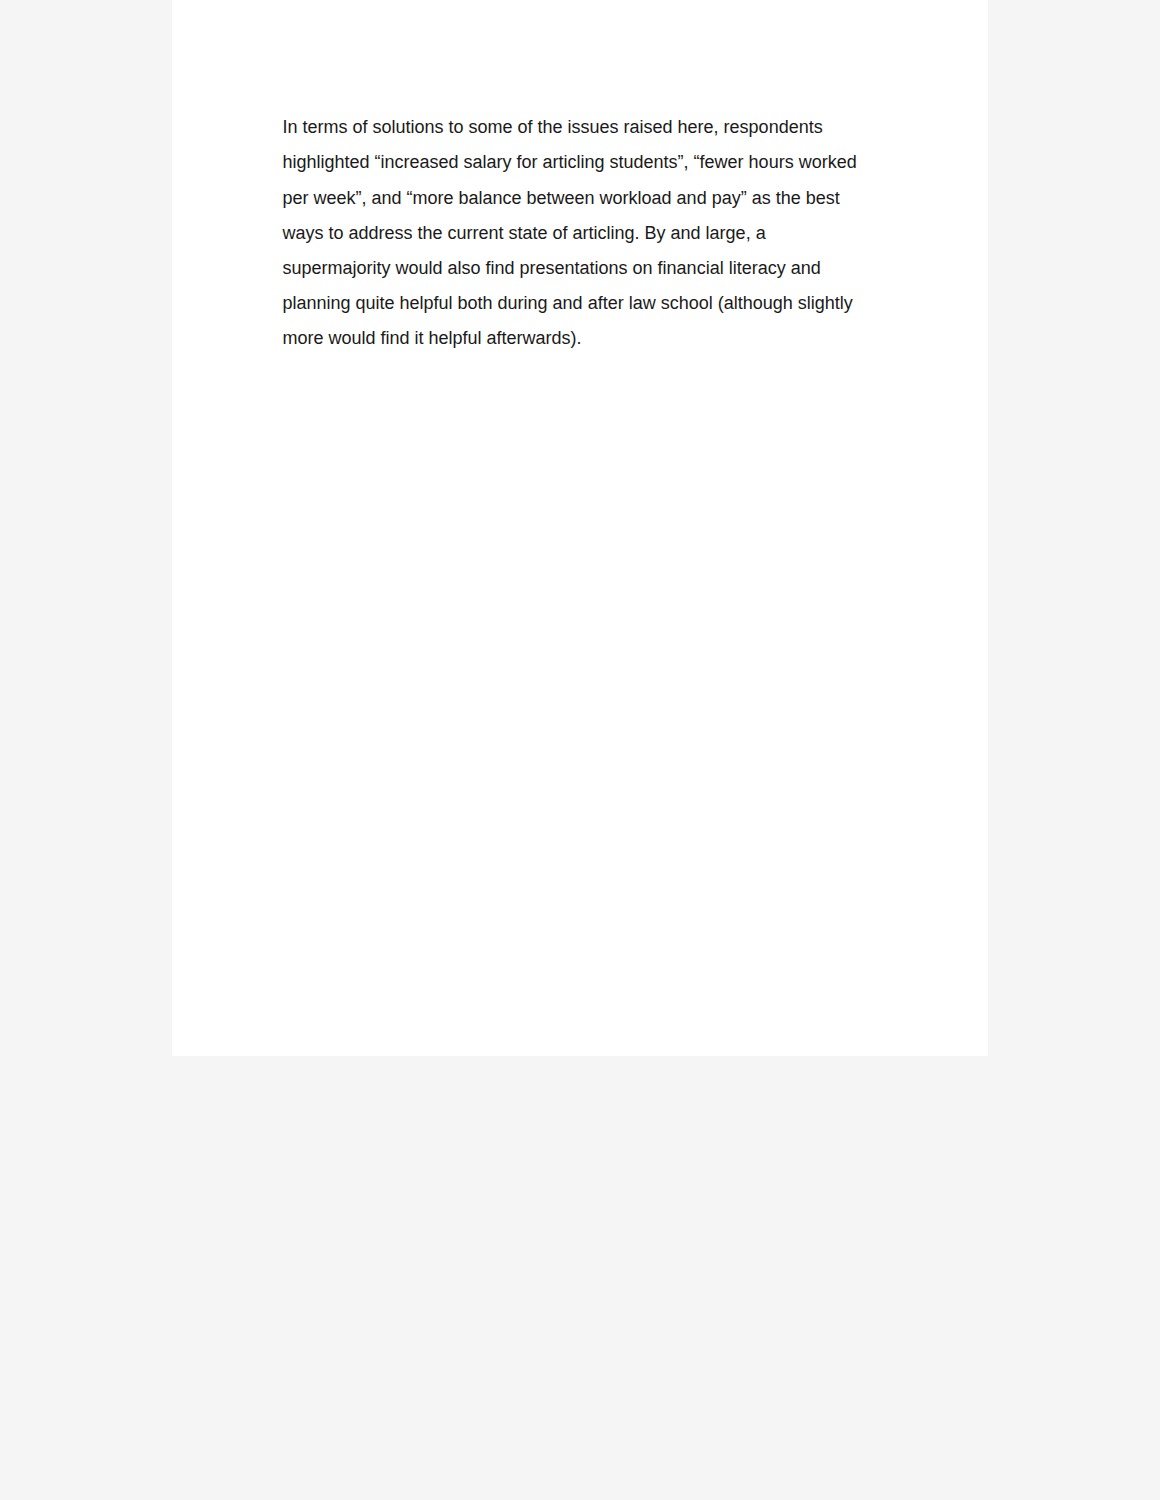In terms of solutions to some of the issues raised here, respondents highlighted “increased salary for articling students”, “fewer hours worked per week”, and “more balance between workload and pay” as the best ways to address the current state of articling. By and large, a supermajority would also find presentations on financial literacy and planning quite helpful both during and after law school (although slightly more would find it helpful afterwards).